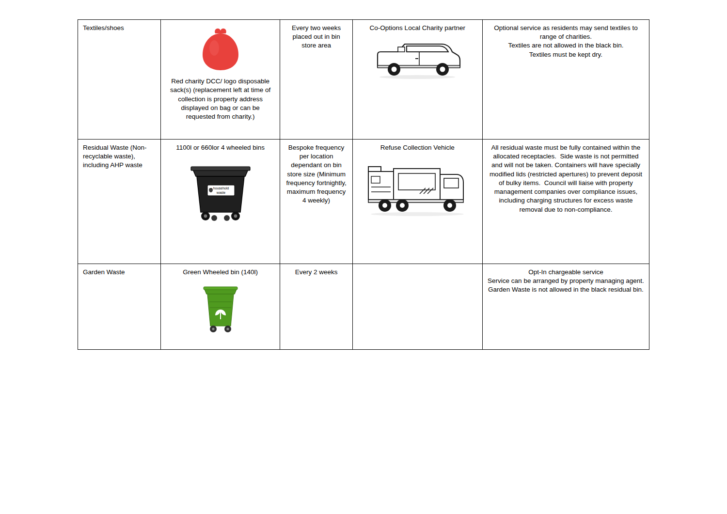| Textiles/shoes | Red charity DCC/ logo disposable sack(s) (replacement left at time of collection is property address displayed on bag or can be requested from charity.) | Every two weeks placed out in bin store area | Co-Options Local Charity partner | Optional service as residents may send textiles to range of charities. Textiles are not allowed in the black bin. Textiles must be kept dry. |
| Residual Waste (Non-recyclable waste), including AHP waste | 1100l or 660lor 4 wheeled bins household waste | Bespoke frequency per location dependant on bin store size (Minimum frequency fortnightly, maximum frequency 4 weekly) | Refuse Collection Vehicle | All residual waste must be fully contained within the allocated receptacles. Side waste is not permitted and will not be taken. Containers will have specially modified lids (restricted apertures) to prevent deposit of bulky items. Council will liaise with property management companies over compliance issues, including charging structures for excess waste removal due to non-compliance. |
| Garden Waste | Green Wheeled bin (140l) | Every 2 weeks | | Opt-In chargeable service Service can be arranged by property managing agent. Garden Waste is not allowed in the black residual bin. |